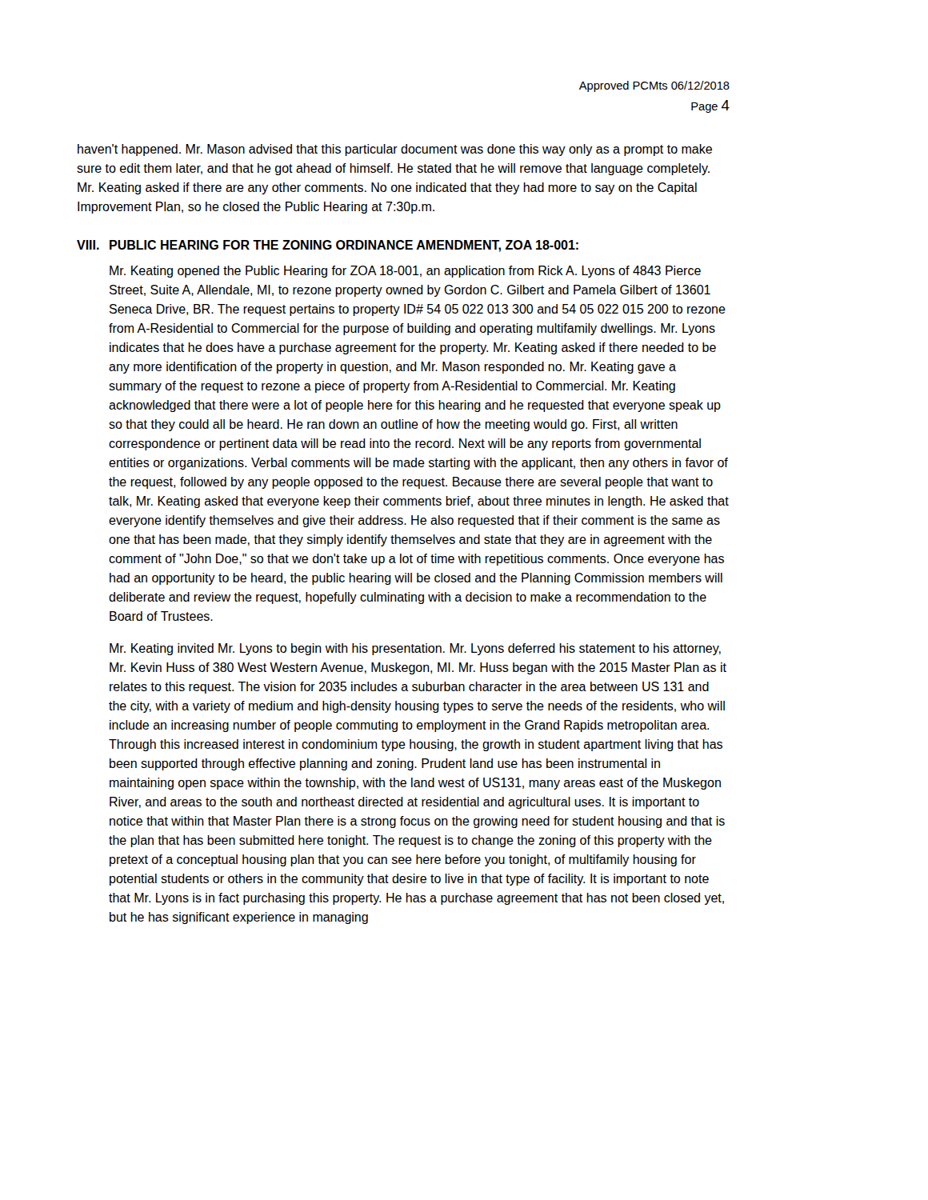Approved PCMts 06/12/2018 Page 4
haven't happened. Mr. Mason advised that this particular document was done this way only as a prompt to make sure to edit them later, and that he got ahead of himself. He stated that he will remove that language completely. Mr. Keating asked if there are any other comments. No one indicated that they had more to say on the Capital Improvement Plan, so he closed the Public Hearing at 7:30p.m.
VIII. PUBLIC HEARING FOR THE ZONING ORDINANCE AMENDMENT, ZOA 18-001:
Mr. Keating opened the Public Hearing for ZOA 18-001, an application from Rick A. Lyons of 4843 Pierce Street, Suite A, Allendale, MI, to rezone property owned by Gordon C. Gilbert and Pamela Gilbert of 13601 Seneca Drive, BR. The request pertains to property ID# 54 05 022 013 300 and 54 05 022 015 200 to rezone from A-Residential to Commercial for the purpose of building and operating multifamily dwellings. Mr. Lyons indicates that he does have a purchase agreement for the property. Mr. Keating asked if there needed to be any more identification of the property in question, and Mr. Mason responded no. Mr. Keating gave a summary of the request to rezone a piece of property from A-Residential to Commercial. Mr. Keating acknowledged that there were a lot of people here for this hearing and he requested that everyone speak up so that they could all be heard. He ran down an outline of how the meeting would go. First, all written correspondence or pertinent data will be read into the record. Next will be any reports from governmental entities or organizations. Verbal comments will be made starting with the applicant, then any others in favor of the request, followed by any people opposed to the request. Because there are several people that want to talk, Mr. Keating asked that everyone keep their comments brief, about three minutes in length. He asked that everyone identify themselves and give their address. He also requested that if their comment is the same as one that has been made, that they simply identify themselves and state that they are in agreement with the comment of "John Doe," so that we don't take up a lot of time with repetitious comments. Once everyone has had an opportunity to be heard, the public hearing will be closed and the Planning Commission members will deliberate and review the request, hopefully culminating with a decision to make a recommendation to the Board of Trustees.
Mr. Keating invited Mr. Lyons to begin with his presentation. Mr. Lyons deferred his statement to his attorney, Mr. Kevin Huss of 380 West Western Avenue, Muskegon, MI. Mr. Huss began with the 2015 Master Plan as it relates to this request. The vision for 2035 includes a suburban character in the area between US 131 and the city, with a variety of medium and high-density housing types to serve the needs of the residents, who will include an increasing number of people commuting to employment in the Grand Rapids metropolitan area. Through this increased interest in condominium type housing, the growth in student apartment living that has been supported through effective planning and zoning. Prudent land use has been instrumental in maintaining open space within the township, with the land west of US131, many areas east of the Muskegon River, and areas to the south and northeast directed at residential and agricultural uses. It is important to notice that within that Master Plan there is a strong focus on the growing need for student housing and that is the plan that has been submitted here tonight. The request is to change the zoning of this property with the pretext of a conceptual housing plan that you can see here before you tonight, of multifamily housing for potential students or others in the community that desire to live in that type of facility. It is important to note that Mr. Lyons is in fact purchasing this property. He has a purchase agreement that has not been closed yet, but he has significant experience in managing